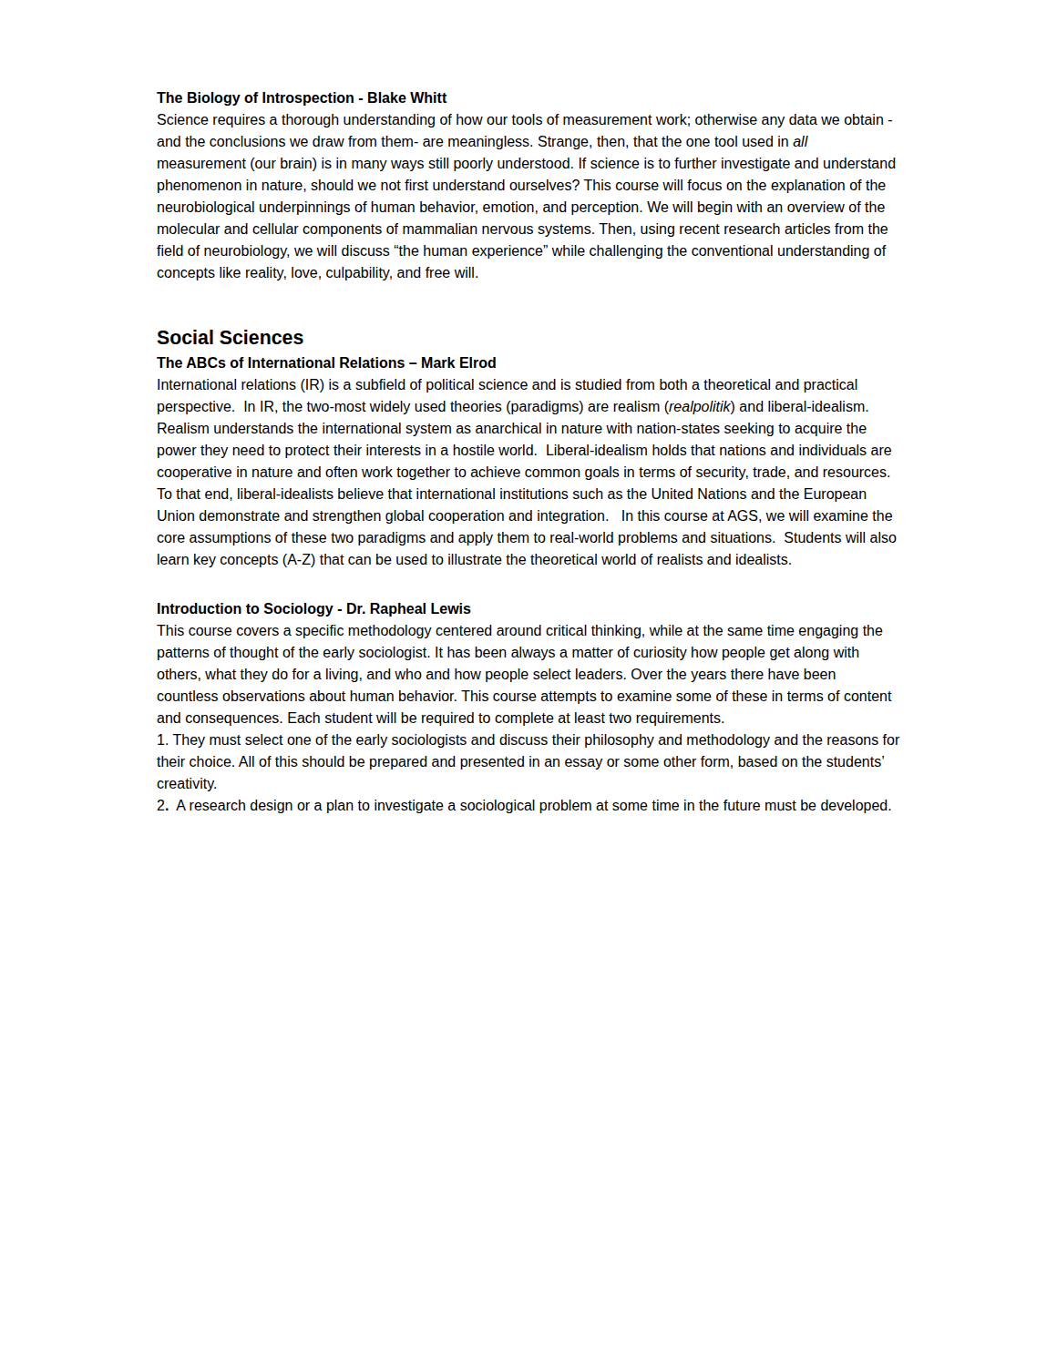The Biology of Introspection - Blake Whitt
Science requires a thorough understanding of how our tools of measurement work; otherwise any data we obtain -and the conclusions we draw from them- are meaningless. Strange, then, that the one tool used in all measurement (our brain) is in many ways still poorly understood. If science is to further investigate and understand phenomenon in nature, should we not first understand ourselves? This course will focus on the explanation of the neurobiological underpinnings of human behavior, emotion, and perception. We will begin with an overview of the molecular and cellular components of mammalian nervous systems. Then, using recent research articles from the field of neurobiology, we will discuss “the human experience” while challenging the conventional understanding of concepts like reality, love, culpability, and free will.
Social Sciences
The ABCs of International Relations – Mark Elrod
International relations (IR) is a subfield of political science and is studied from both a theoretical and practical perspective. In IR, the two-most widely used theories (paradigms) are realism (realpolitik) and liberal-idealism. Realism understands the international system as anarchical in nature with nation-states seeking to acquire the power they need to protect their interests in a hostile world. Liberal-idealism holds that nations and individuals are cooperative in nature and often work together to achieve common goals in terms of security, trade, and resources. To that end, liberal-idealists believe that international institutions such as the United Nations and the European Union demonstrate and strengthen global cooperation and integration. In this course at AGS, we will examine the core assumptions of these two paradigms and apply them to real-world problems and situations. Students will also learn key concepts (A-Z) that can be used to illustrate the theoretical world of realists and idealists.
Introduction to Sociology - Dr. Rapheal Lewis
This course covers a specific methodology centered around critical thinking, while at the same time engaging the patterns of thought of the early sociologist. It has been always a matter of curiosity how people get along with others, what they do for a living, and who and how people select leaders. Over the years there have been countless observations about human behavior. This course attempts to examine some of these in terms of content and consequences. Each student will be required to complete at least two requirements.
1. They must select one of the early sociologists and discuss their philosophy and methodology and the reasons for their choice. All of this should be prepared and presented in an essay or some other form, based on the students’ creativity.
2. A research design or a plan to investigate a sociological problem at some time in the future must be developed.